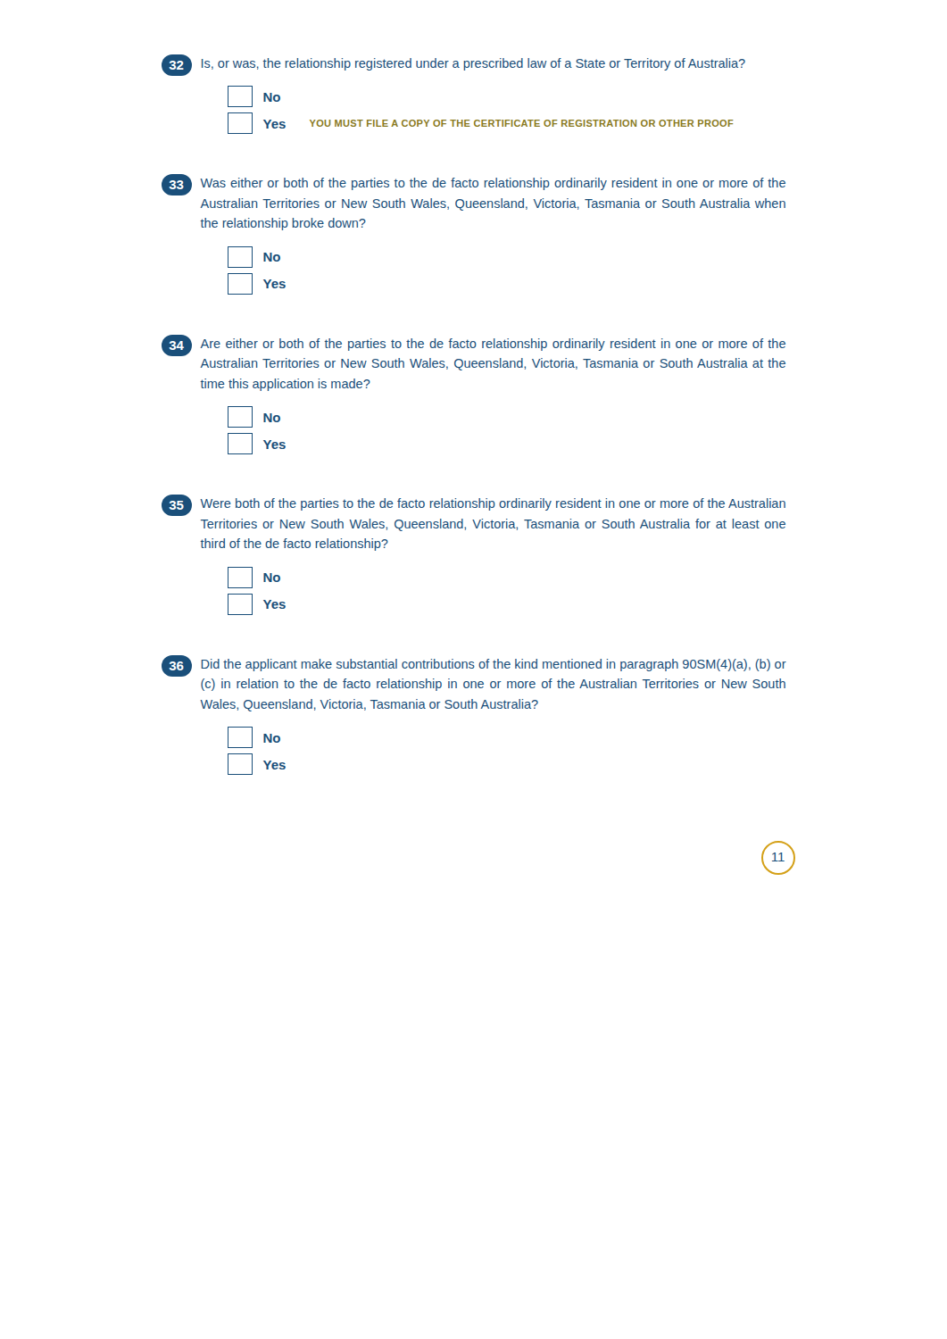32
Is, or was, the relationship registered under a prescribed law of a State or Territory of Australia?
No
Yes You must file a copy of the certificate of registration or other proof
33
Was either or both of the parties to the de facto relationship ordinarily resident in one or more of the Australian Territories or New South Wales, Queensland, Victoria, Tasmania or South Australia when the relationship broke down?
No
Yes
34
Are either or both of the parties to the de facto relationship ordinarily resident in one or more of the Australian Territories or New South Wales, Queensland, Victoria, Tasmania or South Australia at the time this application is made?
No
Yes
35
Were both of the parties to the de facto relationship ordinarily resident in one or more of the Australian Territories or New South Wales, Queensland, Victoria, Tasmania or South Australia for at least one third of the de facto relationship?
No
Yes
36
Did the applicant make substantial contributions of the kind mentioned in paragraph 90SM(4)(a), (b) or (c) in relation to the de facto relationship in one or more of the Australian Territories or New South Wales, Queensland, Victoria, Tasmania or South Australia?
No
Yes
11